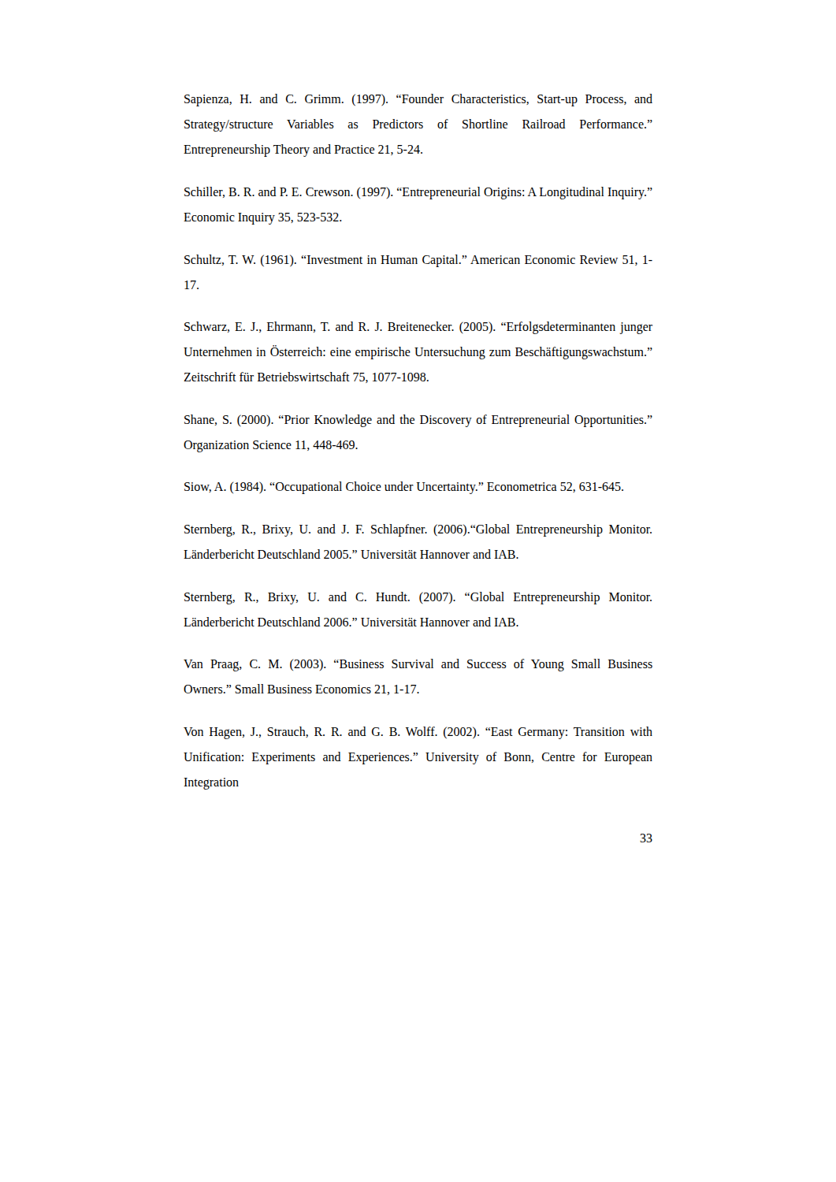Sapienza, H. and C. Grimm. (1997). “Founder Characteristics, Start-up Process, and Strategy/structure Variables as Predictors of Shortline Railroad Performance.” Entrepreneurship Theory and Practice 21, 5-24.
Schiller, B. R. and P. E. Crewson. (1997). “Entrepreneurial Origins: A Longitudinal Inquiry.” Economic Inquiry 35, 523-532.
Schultz, T. W. (1961). “Investment in Human Capital.” American Economic Review 51, 1-17.
Schwarz, E. J., Ehrmann, T. and R. J. Breitenecker. (2005). “Erfolgsdeterminanten junger Unternehmen in Österreich: eine empirische Untersuchung zum Beschäftigungswachstum.” Zeitschrift für Betriebswirtschaft 75, 1077-1098.
Shane, S. (2000). “Prior Knowledge and the Discovery of Entrepreneurial Opportunities.” Organization Science 11, 448-469.
Siow, A. (1984). “Occupational Choice under Uncertainty.” Econometrica 52, 631-645.
Sternberg, R., Brixy, U. and J. F. Schlapfner. (2006).“Global Entrepreneurship Monitor. Länderbericht Deutschland 2005.” Universität Hannover and IAB.
Sternberg, R., Brixy, U. and C. Hundt. (2007). “Global Entrepreneurship Monitor. Länderbericht Deutschland 2006.” Universität Hannover and IAB.
Van Praag, C. M. (2003). “Business Survival and Success of Young Small Business Owners.” Small Business Economics 21, 1-17.
Von Hagen, J., Strauch, R. R. and G. B. Wolff. (2002). “East Germany: Transition with Unification: Experiments and Experiences.” University of Bonn, Centre for European Integration
33